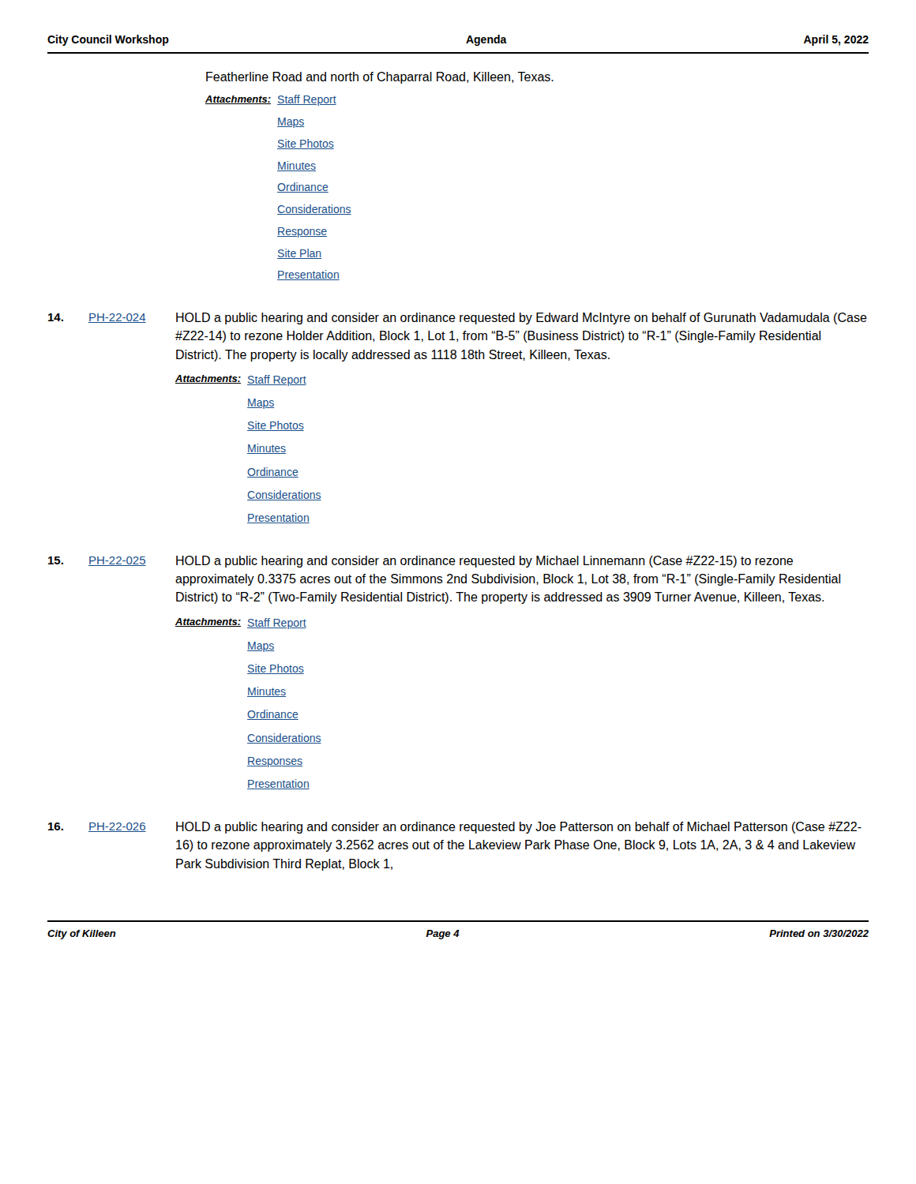City Council Workshop
Agenda
April 5, 2022
Featherline Road and north of Chaparral Road, Killeen, Texas.
Attachments:
Staff Report
Maps
Site Photos
Minutes
Ordinance
Considerations
Response
Site Plan
Presentation
14.
PH-22-024
HOLD a public hearing and consider an ordinance requested by Edward McIntyre on behalf of Gurunath Vadamudala (Case #Z22-14) to rezone Holder Addition, Block 1, Lot 1, from “B-5” (Business District) to “R-1” (Single-Family Residential District). The property is locally addressed as 1118 18th Street, Killeen, Texas.
Attachments:
Staff Report
Maps
Site Photos
Minutes
Ordinance
Considerations
Presentation
15.
PH-22-025
HOLD a public hearing and consider an ordinance requested by Michael Linnemann (Case #Z22-15) to rezone approximately 0.3375 acres out of the Simmons 2nd Subdivision, Block 1, Lot 38, from “R-1” (Single-Family Residential District) to “R-2” (Two-Family Residential District). The property is addressed as 3909 Turner Avenue, Killeen, Texas.
Attachments:
Staff Report
Maps
Site Photos
Minutes
Ordinance
Considerations
Responses
Presentation
16.
PH-22-026
HOLD a public hearing and consider an ordinance requested by Joe Patterson on behalf of Michael Patterson (Case #Z22-16) to rezone approximately 3.2562 acres out of the Lakeview Park Phase One, Block 9, Lots 1A, 2A, 3 & 4 and Lakeview Park Subdivision Third Replat, Block 1,
City of Killeen
Page 4
Printed on 3/30/2022